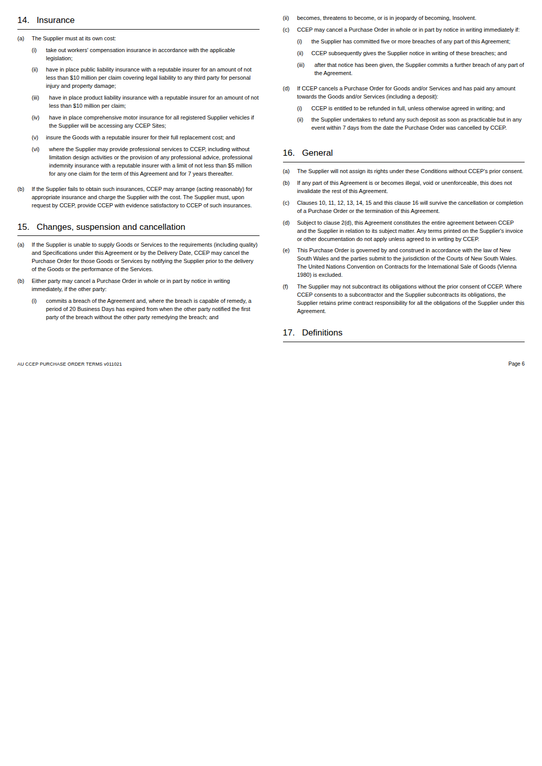14. Insurance
(a) The Supplier must at its own cost:
(i) take out workers' compensation insurance in accordance with the applicable legislation;
(ii) have in place public liability insurance with a reputable insurer for an amount of not less than $10 million per claim covering legal liability to any third party for personal injury and property damage;
(iii) have in place product liability insurance with a reputable insurer for an amount of not less than $10 million per claim;
(iv) have in place comprehensive motor insurance for all registered Supplier vehicles if the Supplier will be accessing any CCEP Sites;
(v) insure the Goods with a reputable insurer for their full replacement cost; and
(vi) where the Supplier may provide professional services to CCEP, including without limitation design activities or the provision of any professional advice, professional indemnity insurance with a reputable insurer with a limit of not less than $5 million for any one claim for the term of this Agreement and for 7 years thereafter.
(b) If the Supplier fails to obtain such insurances, CCEP may arrange (acting reasonably) for appropriate insurance and charge the Supplier with the cost. The Supplier must, upon request by CCEP, provide CCEP with evidence satisfactory to CCEP of such insurances.
15. Changes, suspension and cancellation
(a) If the Supplier is unable to supply Goods or Services to the requirements (including quality) and Specifications under this Agreement or by the Delivery Date, CCEP may cancel the Purchase Order for those Goods or Services by notifying the Supplier prior to the delivery of the Goods or the performance of the Services.
(b) Either party may cancel a Purchase Order in whole or in part by notice in writing immediately, if the other party:
(i) commits a breach of the Agreement and, where the breach is capable of remedy, a period of 20 Business Days has expired from when the other party notified the first party of the breach without the other party remedying the breach; and
(ii) becomes, threatens to become, or is in jeopardy of becoming, Insolvent.
(c) CCEP may cancel a Purchase Order in whole or in part by notice in writing immediately if:
(i) the Supplier has committed five or more breaches of any part of this Agreement;
(ii) CCEP subsequently gives the Supplier notice in writing of these breaches; and
(iii) after that notice has been given, the Supplier commits a further breach of any part of the Agreement.
(d) If CCEP cancels a Purchase Order for Goods and/or Services and has paid any amount towards the Goods and/or Services (including a deposit):
(i) CCEP is entitled to be refunded in full, unless otherwise agreed in writing; and
(ii) the Supplier undertakes to refund any such deposit as soon as practicable but in any event within 7 days from the date the Purchase Order was cancelled by CCEP.
16. General
(a) The Supplier will not assign its rights under these Conditions without CCEP's prior consent.
(b) If any part of this Agreement is or becomes illegal, void or unenforceable, this does not invalidate the rest of this Agreement.
(c) Clauses 10, 11, 12, 13, 14, 15 and this clause 16 will survive the cancellation or completion of a Purchase Order or the termination of this Agreement.
(d) Subject to clause 2(d), this Agreement constitutes the entire agreement between CCEP and the Supplier in relation to its subject matter. Any terms printed on the Supplier's invoice or other documentation do not apply unless agreed to in writing by CCEP.
(e) This Purchase Order is governed by and construed in accordance with the law of New South Wales and the parties submit to the jurisdiction of the Courts of New South Wales. The United Nations Convention on Contracts for the International Sale of Goods (Vienna 1980) is excluded.
(f) The Supplier may not subcontract its obligations without the prior consent of CCEP. Where CCEP consents to a subcontractor and the Supplier subcontracts its obligations, the Supplier retains prime contract responsibility for all the obligations of the Supplier under this Agreement.
17. Definitions
AU CCEP PURCHASE ORDER TERMS v011021
Page 6